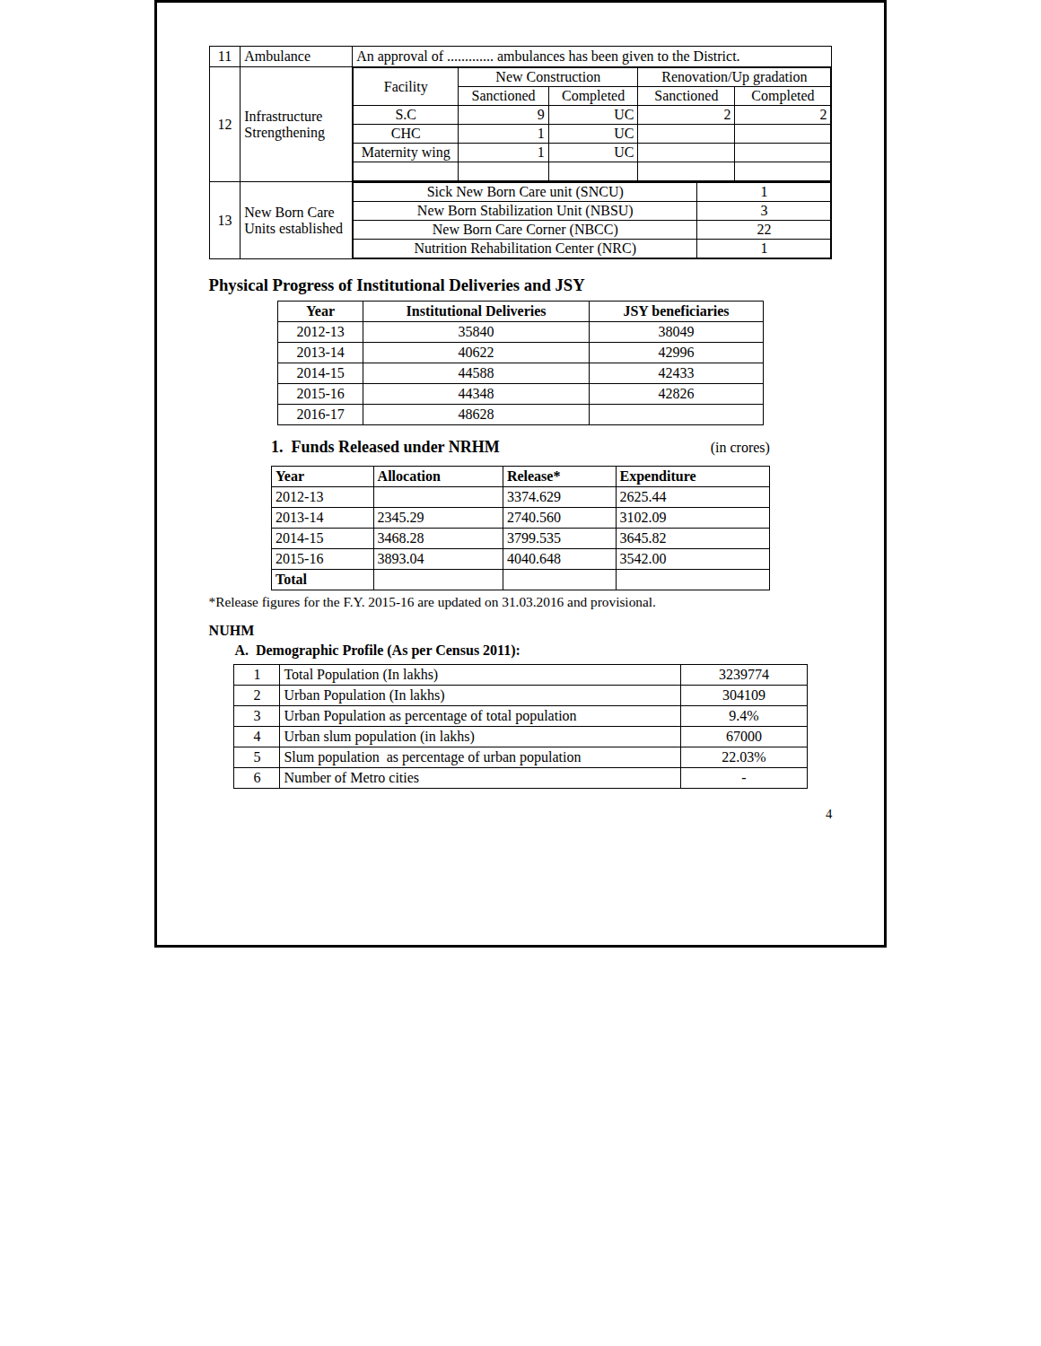| 11 | Ambulance | An approval of ............. ambulances has been given to the District. |
| 12 | Infrastructure Strengthening | / Facility / New Construction / Renovation/Up gradation / / Sanctioned / Completed / Sanctioned / Completed / / S.C / 9 / UC / 2 / 2 / / CHC / 1 / UC / / / / Maternity wing / 1 / UC / / / |
| 13 | New Born Care Units established | / Sick New Born Care unit (SNCU) / 1 / / New Born Stabilization Unit (NBSU) / 3 / / New Born Care Corner (NBCC) / 22 / / Nutrition Rehabilitation Center (NRC) / 1 / |
Physical Progress of Institutional Deliveries and JSY
| Year | Institutional Deliveries | JSY beneficiaries |
| --- | --- | --- |
| 2012-13 | 35840 | 38049 |
| 2013-14 | 40622 | 42996 |
| 2014-15 | 44588 | 42433 |
| 2015-16 | 44348 | 42826 |
| 2016-17 | 48628 | |
1. Funds Released under NRHM
(in crores)
| Year | Allocation | Release* | Expenditure |
| --- | --- | --- | --- |
| 2012-13 | | 3374.629 | 2625.44 |
| 2013-14 | 2345.29 | 2740.560 | 3102.09 |
| 2014-15 | 3468.28 | 3799.535 | 3645.82 |
| 2015-16 | 3893.04 | 4040.648 | 3542.00 |
| Total | | | |
*Release figures for the F.Y. 2015-16 are updated on 31.03.2016 and provisional.
NUHM
A. Demographic Profile (As per Census 2011):
| 1 | Total Population (In lakhs) | 3239774 |
| 2 | Urban Population (In lakhs) | 304109 |
| 3 | Urban Population as percentage of total population | 9.4% |
| 4 | Urban slum population (in lakhs) | 67000 |
| 5 | Slum population as percentage of urban population | 22.03% |
| 6 | Number of Metro cities | - |
4